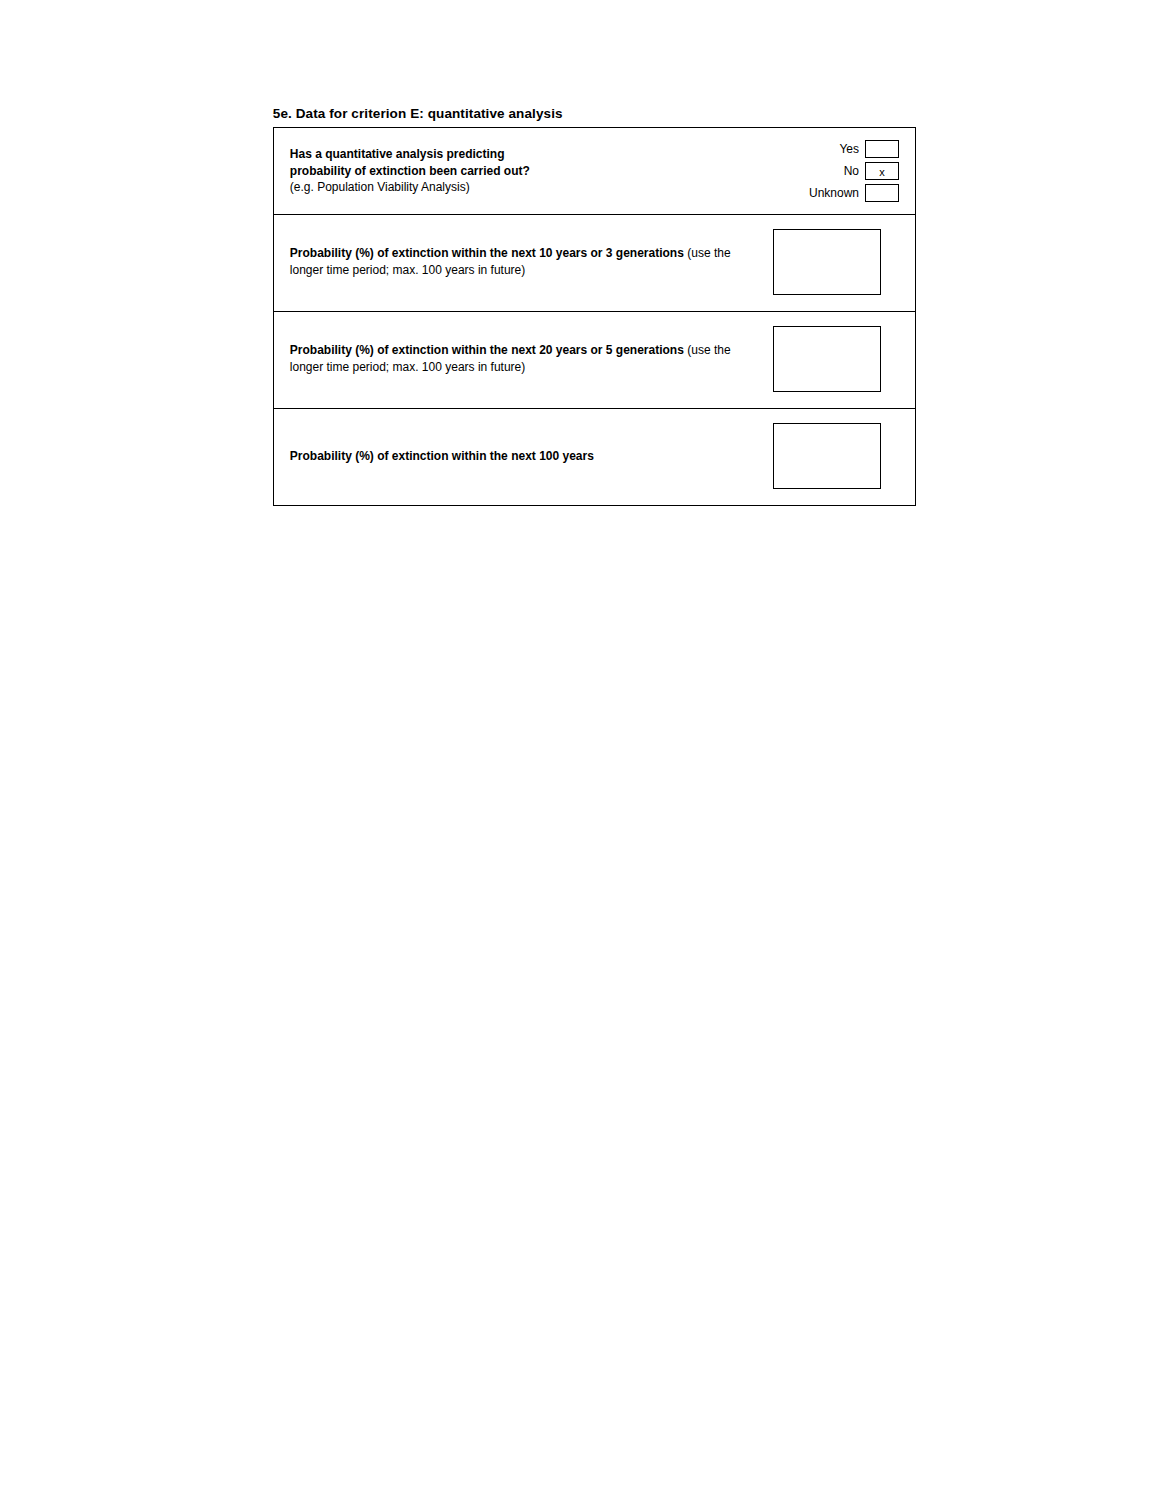5e. Data for criterion E: quantitative analysis
| Has a quantitative analysis predicting probability of extinction been carried out? (e.g. Population Viability Analysis) Yes No x Unknown |
| Probability (%) of extinction within the next 10 years or 3 generations (use the longer time period; max. 100 years in future) |
| Probability (%) of extinction within the next 20 years or 5 generations (use the longer time period; max. 100 years in future) |
| Probability (%) of extinction within the next 100 years |